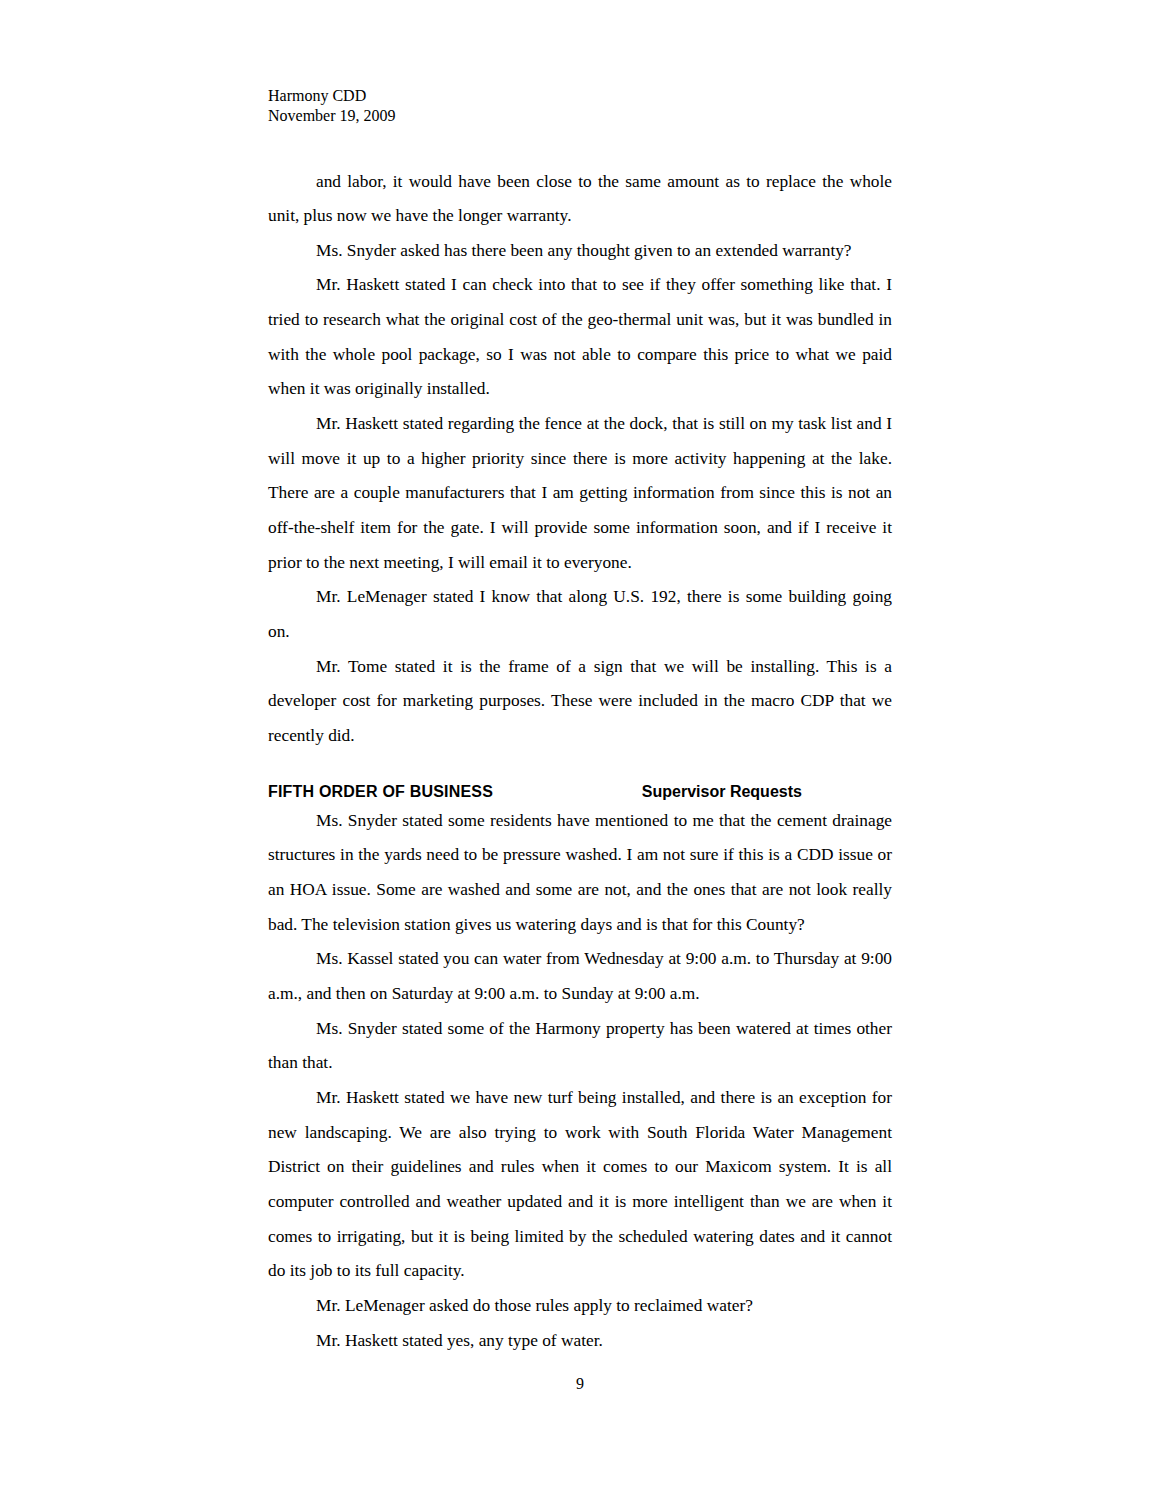Harmony CDD
November 19, 2009
and labor, it would have been close to the same amount as to replace the whole unit, plus now we have the longer warranty.
Ms. Snyder asked has there been any thought given to an extended warranty?
Mr. Haskett stated I can check into that to see if they offer something like that. I tried to research what the original cost of the geo-thermal unit was, but it was bundled in with the whole pool package, so I was not able to compare this price to what we paid when it was originally installed.
Mr. Haskett stated regarding the fence at the dock, that is still on my task list and I will move it up to a higher priority since there is more activity happening at the lake. There are a couple manufacturers that I am getting information from since this is not an off-the-shelf item for the gate. I will provide some information soon, and if I receive it prior to the next meeting, I will email it to everyone.
Mr. LeMenager stated I know that along U.S. 192, there is some building going on.
Mr. Tome stated it is the frame of a sign that we will be installing. This is a developer cost for marketing purposes. These were included in the macro CDP that we recently did.
FIFTH ORDER OF BUSINESS Supervisor Requests
Ms. Snyder stated some residents have mentioned to me that the cement drainage structures in the yards need to be pressure washed. I am not sure if this is a CDD issue or an HOA issue. Some are washed and some are not, and the ones that are not look really bad. The television station gives us watering days and is that for this County?
Ms. Kassel stated you can water from Wednesday at 9:00 a.m. to Thursday at 9:00 a.m., and then on Saturday at 9:00 a.m. to Sunday at 9:00 a.m.
Ms. Snyder stated some of the Harmony property has been watered at times other than that.
Mr. Haskett stated we have new turf being installed, and there is an exception for new landscaping. We are also trying to work with South Florida Water Management District on their guidelines and rules when it comes to our Maxicom system. It is all computer controlled and weather updated and it is more intelligent than we are when it comes to irrigating, but it is being limited by the scheduled watering dates and it cannot do its job to its full capacity.
Mr. LeMenager asked do those rules apply to reclaimed water?
Mr. Haskett stated yes, any type of water.
9